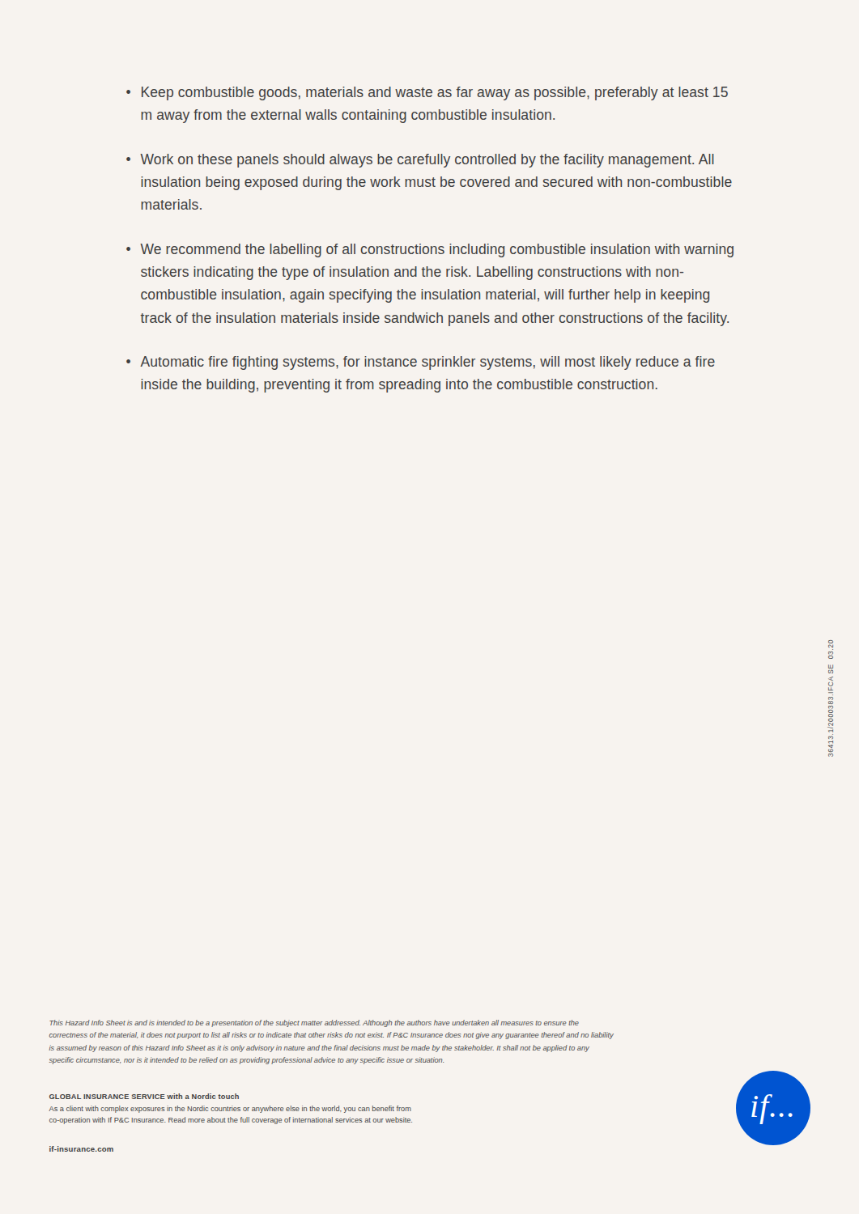Keep combustible goods, materials and waste as far away as possible, preferably at least 15 m away from the external walls containing combustible insulation.
Work on these panels should always be carefully controlled by the facility management. All insulation being exposed during the work must be covered and secured with non-combustible materials.
We recommend the labelling of all constructions including combustible insulation with warning stickers indicating the type of insulation and the risk. Labelling constructions with non-combustible insulation, again specifying the insulation material, will further help in keeping track of the insulation materials inside sandwich panels and other constructions of the facility.
Automatic fire fighting systems, for instance sprinkler systems, will most likely reduce a fire inside the building, preventing it from spreading into the combustible construction.
36413.1/2000383.IFCA SE 03.20
This Hazard Info Sheet is and is intended to be a presentation of the subject matter addressed. Although the authors have undertaken all measures to ensure the correctness of the material, it does not purport to list all risks or to indicate that other risks do not exist. If P&C Insurance does not give any guarantee thereof and no liability is assumed by reason of this Hazard Info Sheet as it is only advisory in nature and the final decisions must be made by the stakeholder. It shall not be applied to any specific circumstance, nor is it intended to be relied on as providing professional advice to any specific issue or situation.
GLOBAL INSURANCE SERVICE with a Nordic touch
As a client with complex exposures in the Nordic countries or anywhere else in the world, you can benefit from
co-operation with If P&C Insurance. Read more about the full coverage of international services at our website.
if-insurance.com
if...